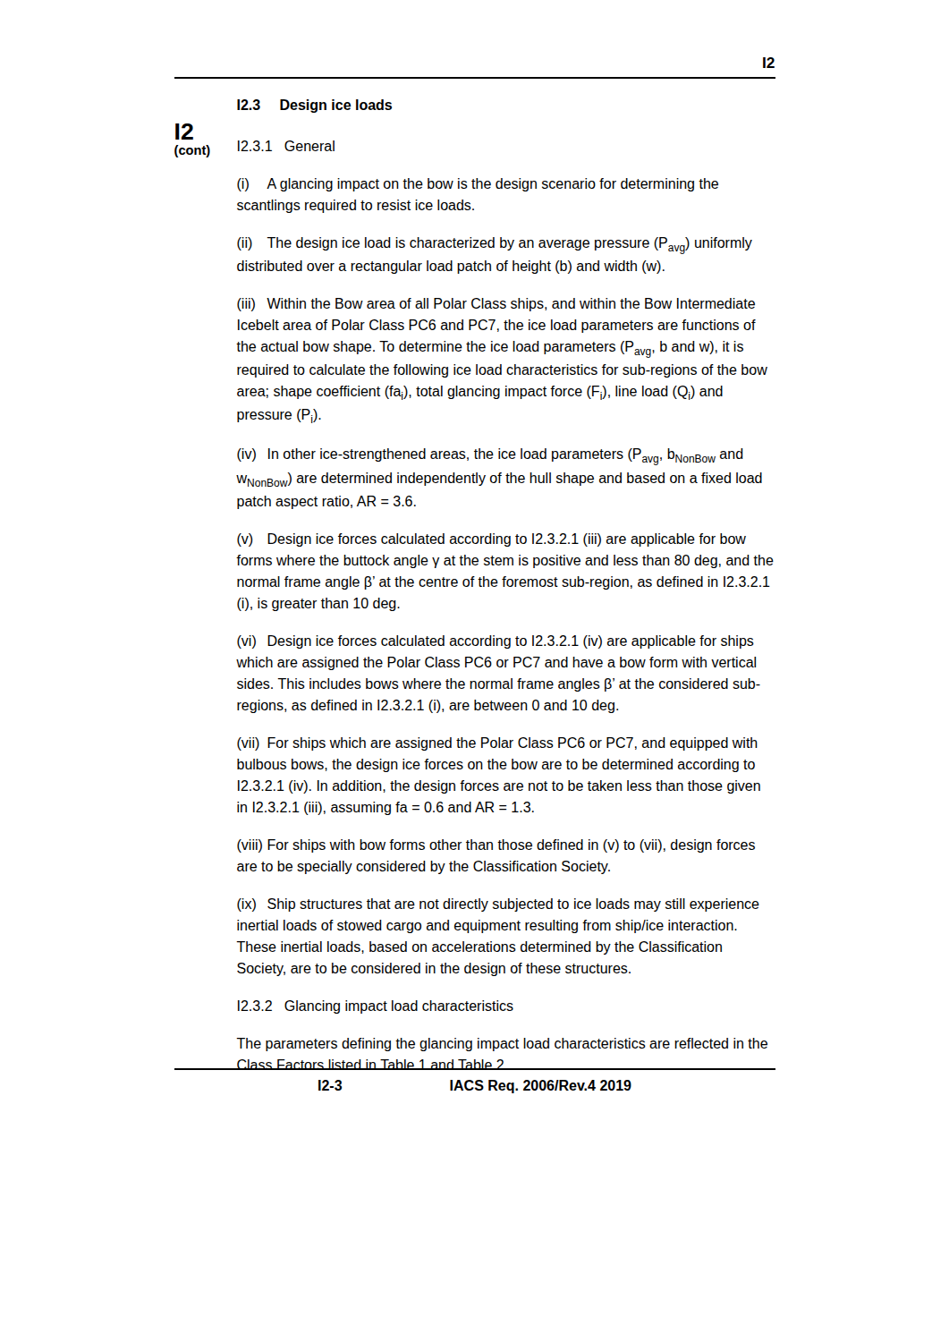I2
I2
(cont)
I2.3 Design ice loads
I2.3.1 General
(i) A glancing impact on the bow is the design scenario for determining the scantlings required to resist ice loads.
(ii) The design ice load is characterized by an average pressure (Pavg) uniformly distributed over a rectangular load patch of height (b) and width (w).
(iii) Within the Bow area of all Polar Class ships, and within the Bow Intermediate Icebelt area of Polar Class PC6 and PC7, the ice load parameters are functions of the actual bow shape. To determine the ice load parameters (Pavg, b and w), it is required to calculate the following ice load characteristics for sub-regions of the bow area; shape coefficient (fai), total glancing impact force (Fi), line load (Qi) and pressure (Pi).
(iv) In other ice-strengthened areas, the ice load parameters (Pavg, bNonBow and wNonBow) are determined independently of the hull shape and based on a fixed load patch aspect ratio, AR = 3.6.
(v) Design ice forces calculated according to I2.3.2.1 (iii) are applicable for bow forms where the buttock angle γ at the stem is positive and less than 80 deg, and the normal frame angle β’ at the centre of the foremost sub-region, as defined in I2.3.2.1 (i), is greater than 10 deg.
(vi) Design ice forces calculated according to I2.3.2.1 (iv) are applicable for ships which are assigned the Polar Class PC6 or PC7 and have a bow form with vertical sides. This includes bows where the normal frame angles β’ at the considered sub-regions, as defined in I2.3.2.1 (i), are between 0 and 10 deg.
(vii) For ships which are assigned the Polar Class PC6 or PC7, and equipped with bulbous bows, the design ice forces on the bow are to be determined according to I2.3.2.1 (iv). In addition, the design forces are not to be taken less than those given in I2.3.2.1 (iii), assuming fa = 0.6 and AR = 1.3.
(viii) For ships with bow forms other than those defined in (v) to (vii), design forces are to be specially considered by the Classification Society.
(ix) Ship structures that are not directly subjected to ice loads may still experience inertial loads of stowed cargo and equipment resulting from ship/ice interaction. These inertial loads, based on accelerations determined by the Classification Society, are to be considered in the design of these structures.
I2.3.2 Glancing impact load characteristics
The parameters defining the glancing impact load characteristics are reflected in the Class Factors listed in Table 1 and Table 2.
I2-3 IACS Req. 2006/Rev.4 2019